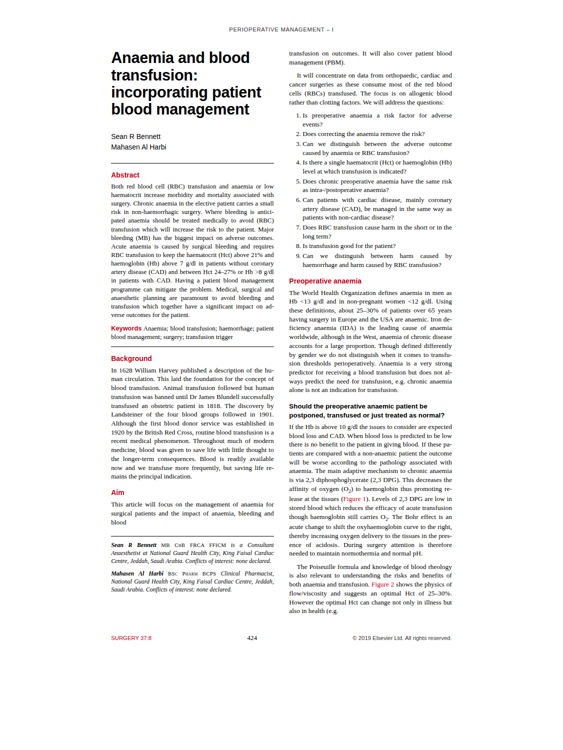PERIOPERATIVE MANAGEMENT – I
Anaemia and blood transfusion: incorporating patient blood management
Sean R Bennett
Mahasen Al Harbi
Abstract
Both red blood cell (RBC) transfusion and anaemia or low haematocrit increase morbidity and mortality associated with surgery. Chronic anaemia in the elective patient carries a small risk in non-haemorrhagic surgery. Where bleeding is anticipated anaemia should be treated medically to avoid (RBC) transfusion which will increase the risk to the patient. Major bleeding (MB) has the biggest impact on adverse outcomes. Acute anaemia is caused by surgical bleeding and requires RBC transfusion to keep the haematocrit (Hct) above 21% and haemoglobin (Hb) above 7 g/dl in patients without coronary artery disease (CAD) and between Hct 24–27% or Hb >8 g/dl in patients with CAD. Having a patient blood management programme can mitigate the problem. Medical, surgical and anaesthetic planning are paramount to avoid bleeding and transfusion which together have a significant impact on adverse outcomes for the patient.
Keywords Anaemia; blood transfusion; haemorrhage; patient blood management; surgery; transfusion trigger
Background
In 1628 William Harvey published a description of the human circulation. This laid the foundation for the concept of blood transfusion. Animal transfusion followed but human transfusion was banned until Dr James Blundell successfully transfused an obstetric patient in 1818. The discovery by Landsteiner of the four blood groups followed in 1901. Although the first blood donor service was established in 1920 by the British Red Cross, routine blood transfusion is a recent medical phenomenon. Throughout much of modern medicine, blood was given to save life with little thought to the longer-term consequences. Blood is readily available now and we transfuse more frequently, but saving life remains the principal indication.
Aim
This article will focus on the management of anaemia for surgical patients and the impact of anaemia, bleeding and blood
Sean R Bennett MB ChB FRCA FFICM is a Consultant Anaesthetist at National Guard Health City, King Faisal Cardiac Centre, Jeddah, Saudi Arabia. Conflicts of interest: none declared.
Mahasen Al Harbi BSc Pharm BCPS Clinical Pharmacist, National Guard Health City, King Faisal Cardiac Centre, Jeddah, Saudi Arabia. Conflicts of interest: none declared.
transfusion on outcomes. It will also cover patient blood management (PBM).
It will concentrate on data from orthopaedic, cardiac and cancer surgeries as these consume most of the red blood cells (RBCs) transfused. The focus is on allogenic blood rather than clotting factors. We will address the questions:
Is preoperative anaemia a risk factor for adverse events?
Does correcting the anaemia remove the risk?
Can we distinguish between the adverse outcome caused by anaemia or RBC transfusion?
Is there a single haematocrit (Hct) or haemoglobin (Hb) level at which transfusion is indicated?
Does chronic preoperative anaemia have the same risk as intra-/postoperative anaemia?
Can patients with cardiac disease, mainly coronary artery disease (CAD), be managed in the same way as patients with non-cardiac disease?
Does RBC transfusion cause harm in the short or in the long term?
Is transfusion good for the patient?
Can we distinguish between harm caused by haemorrhage and harm caused by RBC transfusion?
Preoperative anaemia
The World Health Organization defines anaemia in men as Hb <13 g/dl and in non-pregnant women <12 g/dl. Using these definitions, about 25–30% of patients over 65 years having surgery in Europe and the USA are anaemic. Iron deficiency anaemia (IDA) is the leading cause of anaemia worldwide, although in the West, anaemia of chronic disease accounts for a large proportion. Though defined differently by gender we do not distinguish when it comes to transfusion thresholds perioperatively. Anaemia is a very strong predictor for receiving a blood transfusion but does not always predict the need for transfusion, e.g. chronic anaemia alone is not an indication for transfusion.
Should the preoperative anaemic patient be postponed, transfused or just treated as normal?
If the Hb is above 10 g/dl the issues to consider are expected blood loss and CAD. When blood loss is predicted to be low there is no benefit to the patient in giving blood. If these patients are compared with a non-anaemic patient the outcome will be worse according to the pathology associated with anaemia. The main adaptive mechanism to chronic anaemia is via 2,3 diphosphoglycerate (2,3 DPG). This decreases the affinity of oxygen (O2) to haemoglobin thus promoting release at the tissues (Figure 1). Levels of 2,3 DPG are low in stored blood which reduces the efficacy of acute transfusion though haemoglobin still carries O2. The Bohr effect is an acute change to shift the oxyhaemoglobin curve to the right, thereby increasing oxygen delivery to the tissues in the presence of acidosis. During surgery attention is therefore needed to maintain normothermia and normal pH.
The Poiseuille formula and knowledge of blood rheology is also relevant to understanding the risks and benefits of both anaemia and transfusion. Figure 2 shows the physics of flow/viscosity and suggests an optimal Hct of 25–30%. However the optimal Hct can change not only in illness but also in health (e.g.
SURGERY 37:8
424
© 2019 Elsevier Ltd. All rights reserved.